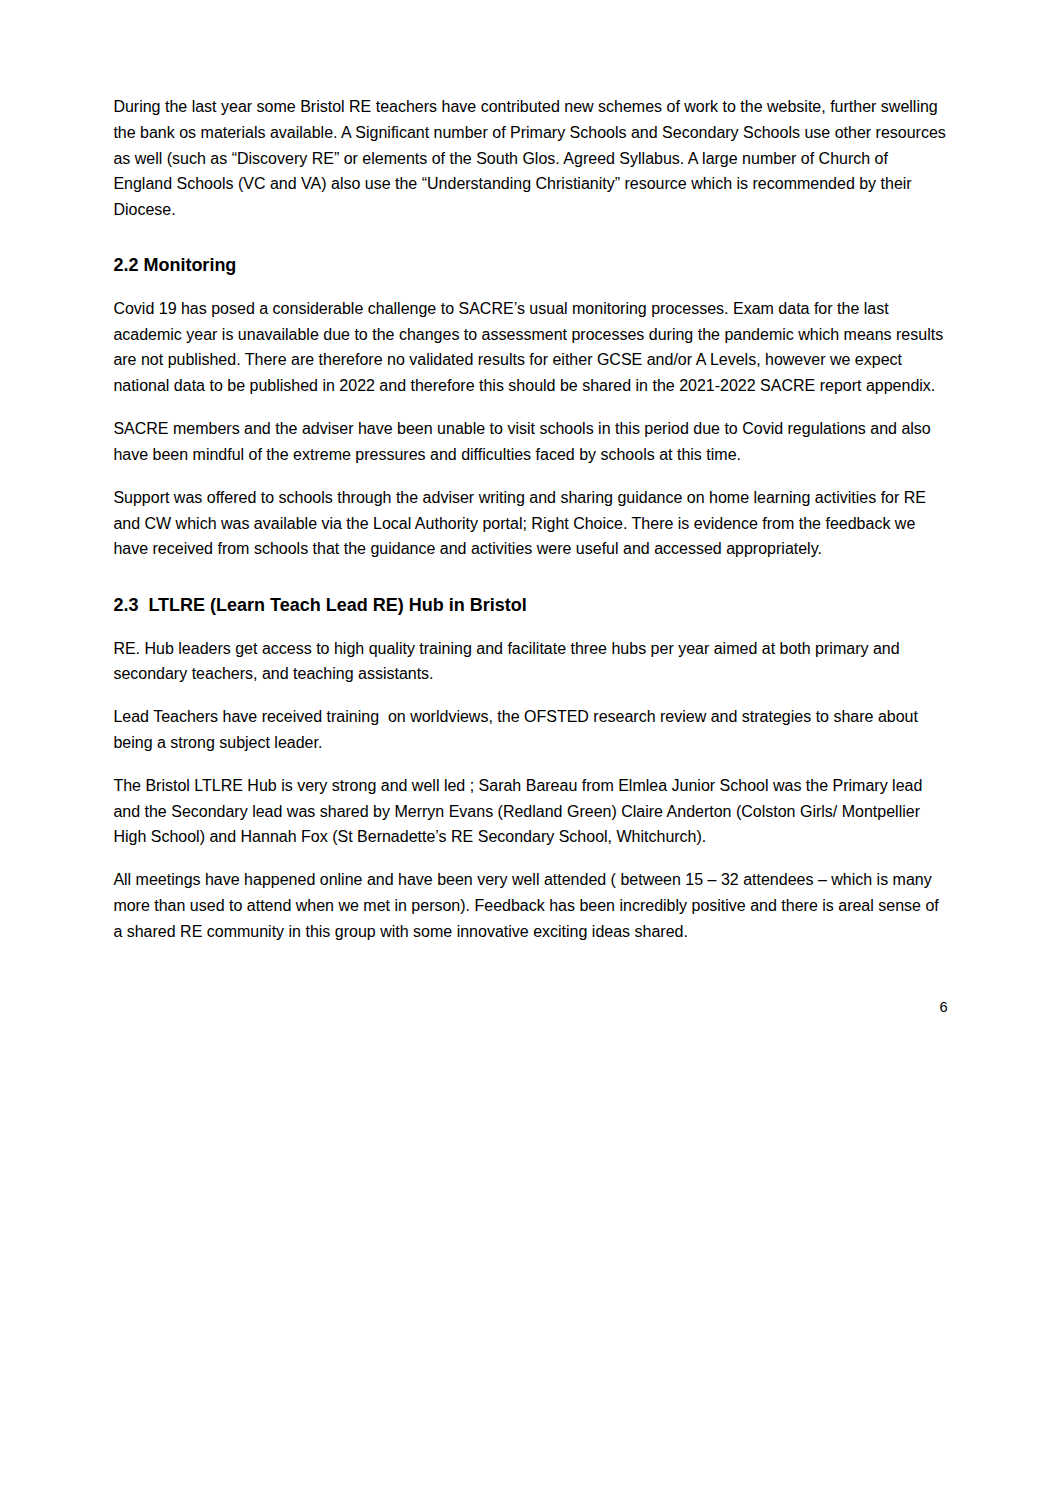During the last year some Bristol RE teachers have contributed new schemes of work to the website, further swelling the bank os materials available. A Significant number of Primary Schools and Secondary Schools use other resources as well (such as “Discovery RE” or elements of the South Glos. Agreed Syllabus. A large number of Church of England Schools (VC and VA) also use the “Understanding Christianity” resource which is recommended by their Diocese.
2.2 Monitoring
Covid 19 has posed a considerable challenge to SACRE’s usual monitoring processes. Exam data for the last academic year is unavailable due to the changes to assessment processes during the pandemic which means results are not published. There are therefore no validated results for either GCSE and/or A Levels, however we expect national data to be published in 2022 and therefore this should be shared in the 2021-2022 SACRE report appendix.
SACRE members and the adviser have been unable to visit schools in this period due to Covid regulations and also have been mindful of the extreme pressures and difficulties faced by schools at this time.
Support was offered to schools through the adviser writing and sharing guidance on home learning activities for RE and CW which was available via the Local Authority portal; Right Choice. There is evidence from the feedback we have received from schools that the guidance and activities were useful and accessed appropriately.
2.3 LTLRE (Learn Teach Lead RE) Hub in Bristol
RE. Hub leaders get access to high quality training and facilitate three hubs per year aimed at both primary and secondary teachers, and teaching assistants.
Lead Teachers have received training on worldviews, the OFSTED research review and strategies to share about being a strong subject leader.
The Bristol LTLRE Hub is very strong and well led ; Sarah Bareau from Elmlea Junior School was the Primary lead and the Secondary lead was shared by Merryn Evans (Redland Green) Claire Anderton (Colston Girls/ Montpellier High School) and Hannah Fox (St Bernadette’s RE Secondary School, Whitchurch).
All meetings have happened online and have been very well attended ( between 15 – 32 attendees – which is many more than used to attend when we met in person). Feedback has been incredibly positive and there is areal sense of a shared RE community in this group with some innovative exciting ideas shared.
6